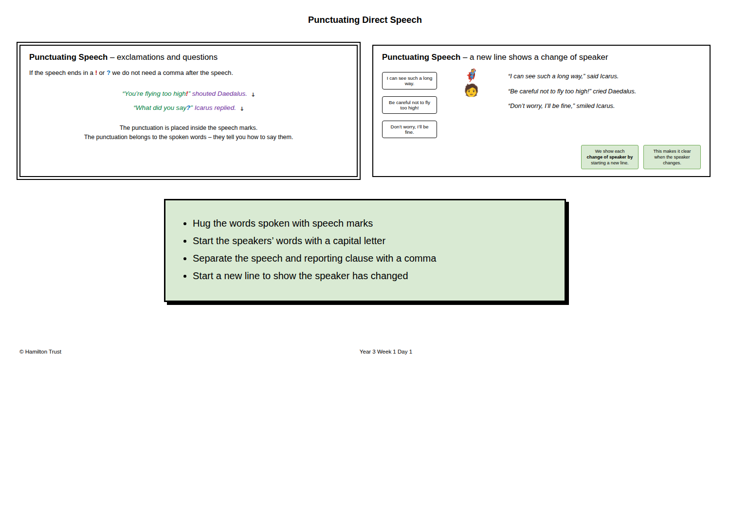Punctuating Direct Speech
Punctuating Speech – exclamations and questions
If the speech ends in a ! or ? we do not need a comma after the speech.
“You’re flying too high!” shouted Daedalus. ↘
“What did you say?” Icarus replied. ↘
The punctuation is placed inside the speech marks.
The punctuation belongs to the spoken words – they tell you how to say them.
Punctuating Speech – a new line shows a change of speaker
I can see such a long way.
Be careful not to fly too high!
Don’t worry, I’ll be fine.
🦸 🧑
“I can see such a long way,” said Icarus.
“Be careful not to fly too high!” cried Daedalus.
“Don’t worry, I’ll be fine,” smiled Icarus.
We show each change of speaker by starting a new line.
This makes it clear when the speaker changes.
Hug the words spoken with speech marks
Start the speakers’ words with a capital letter
Separate the speech and reporting clause with a comma
Start a new line to show the speaker has changed
© Hamilton Trust Year 3 Week 1 Day 1